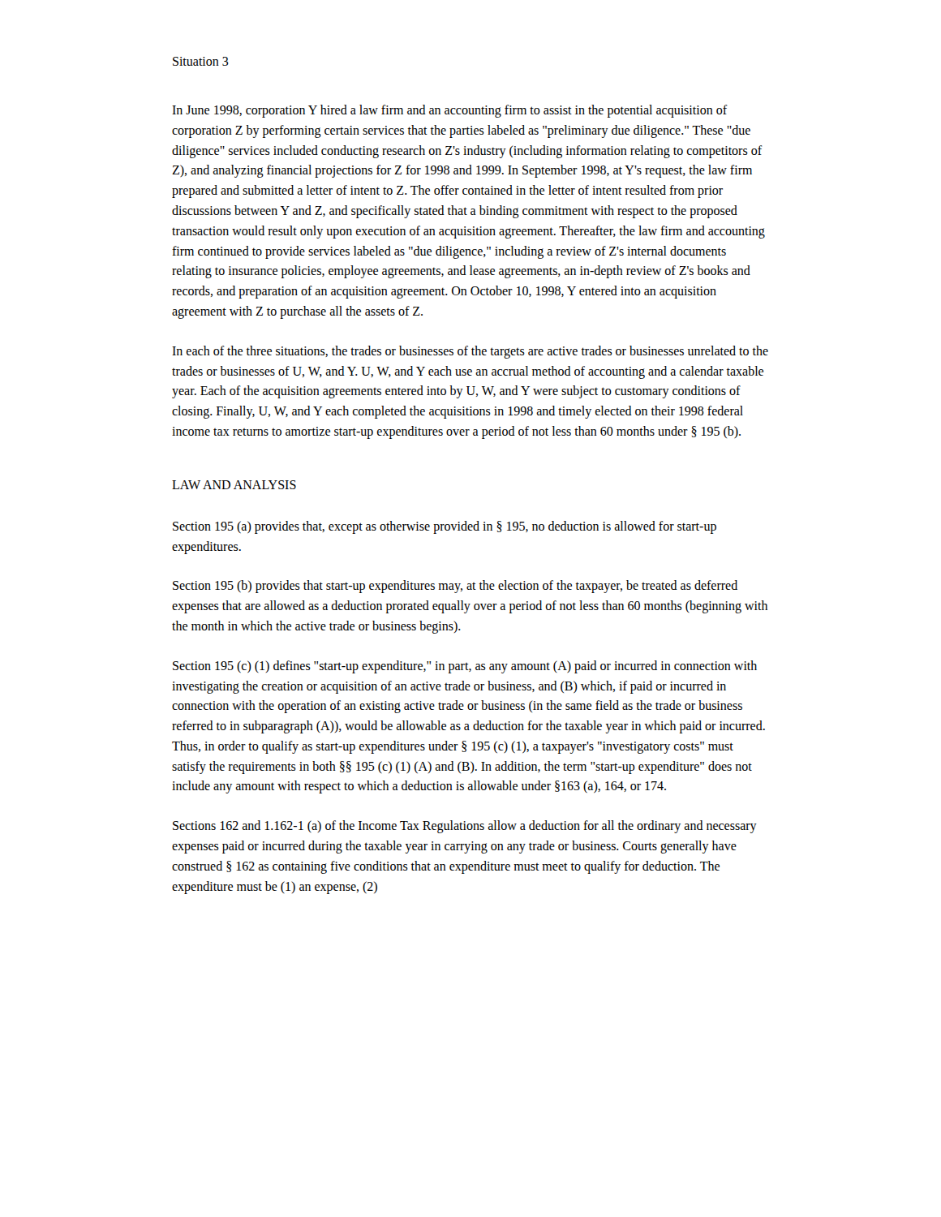Situation 3
In June 1998, corporation Y hired a law firm and an accounting firm to assist in the potential acquisition of corporation Z by performing certain services that the parties labeled as "preliminary due diligence." These "due diligence" services included conducting research on Z's industry (including information relating to competitors of Z), and analyzing financial projections for Z for 1998 and 1999. In September 1998, at Y's request, the law firm prepared and submitted a letter of intent to Z. The offer contained in the letter of intent resulted from prior discussions between Y and Z, and specifically stated that a binding commitment with respect to the proposed transaction would result only upon execution of an acquisition agreement. Thereafter, the law firm and accounting firm continued to provide services labeled as "due diligence," including a review of Z's internal documents relating to insurance policies, employee agreements, and lease agreements, an in-depth review of Z's books and records, and preparation of an acquisition agreement. On October 10, 1998, Y entered into an acquisition agreement with Z to purchase all the assets of Z.
In each of the three situations, the trades or businesses of the targets are active trades or businesses unrelated to the trades or businesses of U, W, and Y. U, W, and Y each use an accrual method of accounting and a calendar taxable year. Each of the acquisition agreements entered into by U, W, and Y were subject to customary conditions of closing. Finally, U, W, and Y each completed the acquisitions in 1998 and timely elected on their 1998 federal income tax returns to amortize start-up expenditures over a period of not less than 60 months under § 195 (b).
LAW AND ANALYSIS
Section 195 (a) provides that, except as otherwise provided in § 195, no deduction is allowed for start-up expenditures.
Section 195 (b) provides that start-up expenditures may, at the election of the taxpayer, be treated as deferred expenses that are allowed as a deduction prorated equally over a period of not less than 60 months (beginning with the month in which the active trade or business begins).
Section 195 (c) (1) defines "start-up expenditure," in part, as any amount (A) paid or incurred in connection with investigating the creation or acquisition of an active trade or business, and (B) which, if paid or incurred in connection with the operation of an existing active trade or business (in the same field as the trade or business referred to in subparagraph (A)), would be allowable as a deduction for the taxable year in which paid or incurred. Thus, in order to qualify as start-up expenditures under § 195 (c) (1), a taxpayer's "investigatory costs" must satisfy the requirements in both §§ 195 (c) (1) (A) and (B). In addition, the term "start-up expenditure" does not include any amount with respect to which a deduction is allowable under §163 (a), 164, or 174.
Sections 162 and 1.162-1 (a) of the Income Tax Regulations allow a deduction for all the ordinary and necessary expenses paid or incurred during the taxable year in carrying on any trade or business. Courts generally have construed § 162 as containing five conditions that an expenditure must meet to qualify for deduction. The expenditure must be (1) an expense, (2)